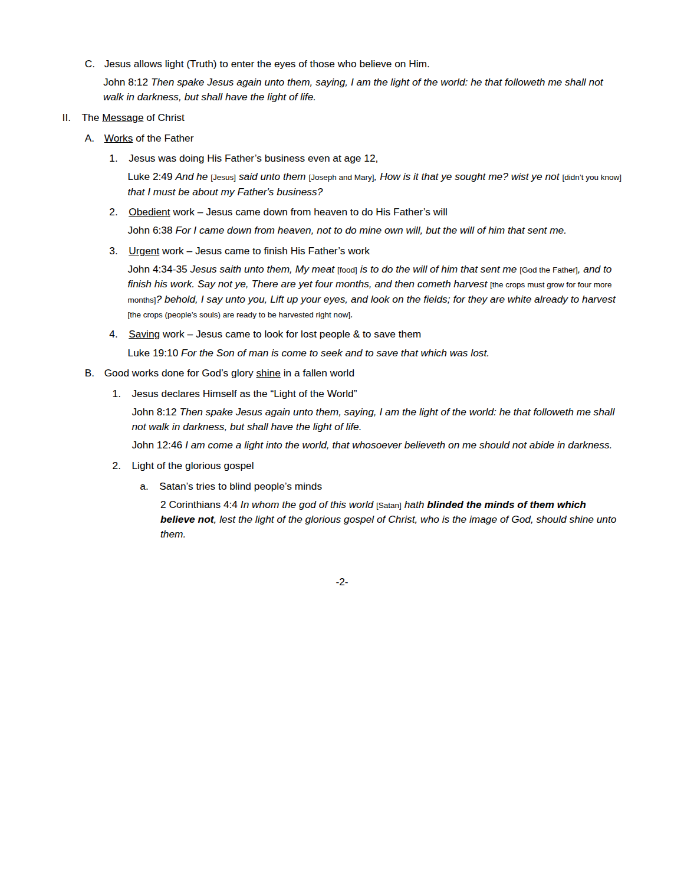C. Jesus allows light (Truth) to enter the eyes of those who believe on Him.
John 8:12 Then spake Jesus again unto them, saying, I am the light of the world: he that followeth me shall not walk in darkness, but shall have the light of life.
II. The Message of Christ
A. Works of the Father
1. Jesus was doing His Father’s business even at age 12,
Luke 2:49 And he [Jesus] said unto them [Joseph and Mary], How is it that ye sought me? wist ye not [didn’t you know] that I must be about my Father's business?
2. Obedient work – Jesus came down from heaven to do His Father’s will
John 6:38 For I came down from heaven, not to do mine own will, but the will of him that sent me.
3. Urgent work – Jesus came to finish His Father’s work
John 4:34-35 Jesus saith unto them, My meat [food] is to do the will of him that sent me [God the Father], and to finish his work. Say not ye, There are yet four months, and then cometh harvest [the crops must grow for four more months]? behold, I say unto you, Lift up your eyes, and look on the fields; for they are white already to harvest [the crops (people’s souls) are ready to be harvested right now].
4. Saving work – Jesus came to look for lost people & to save them
Luke 19:10 For the Son of man is come to seek and to save that which was lost.
B. Good works done for God’s glory shine in a fallen world
1. Jesus declares Himself as the “Light of the World”
John 8:12 Then spake Jesus again unto them, saying, I am the light of the world: he that followeth me shall not walk in darkness, but shall have the light of life.
John 12:46 I am come a light into the world, that whosoever believeth on me should not abide in darkness.
2. Light of the glorious gospel
a. Satan’s tries to blind people’s minds
2 Corinthians 4:4 In whom the god of this world [Satan] hath blinded the minds of them which believe not, lest the light of the glorious gospel of Christ, who is the image of God, should shine unto them.
-2-